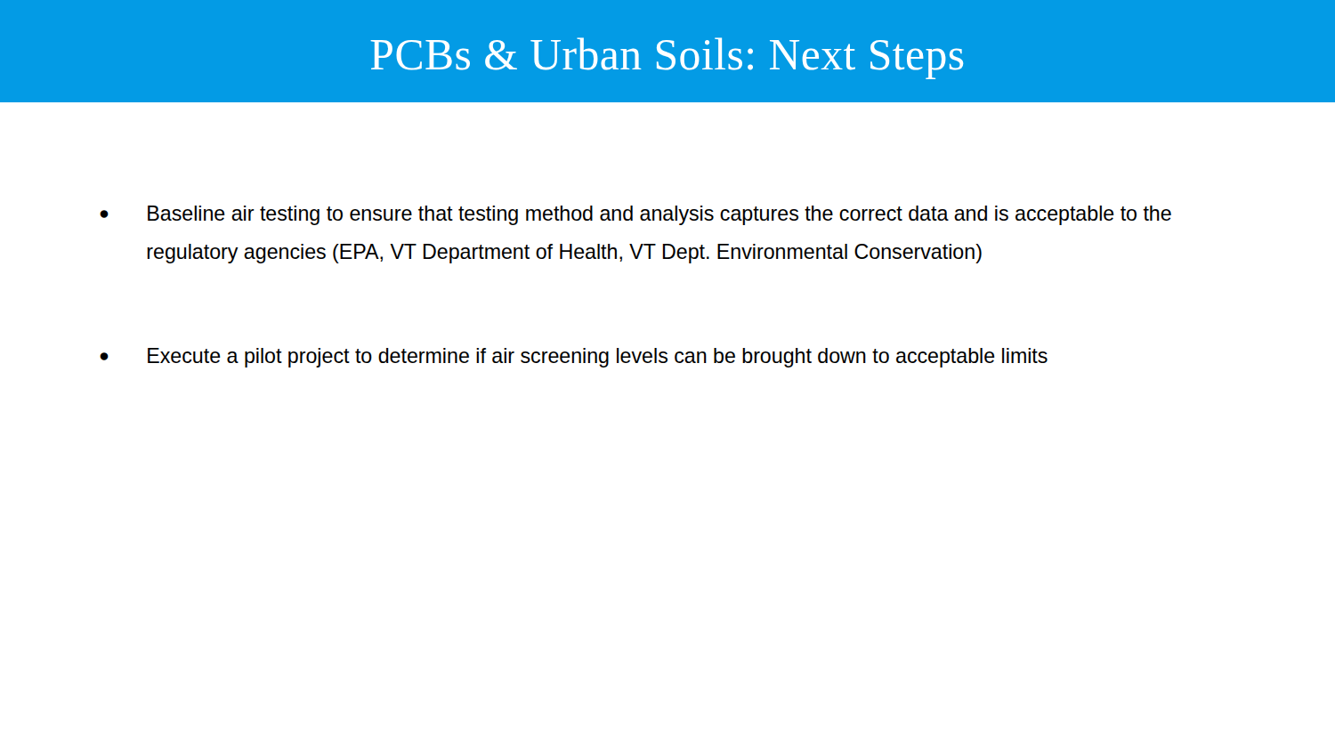PCBs & Urban Soils: Next Steps
Baseline air testing to ensure that testing method and analysis captures the correct data and is acceptable to the regulatory agencies (EPA, VT Department of Health, VT Dept. Environmental Conservation)
Execute a pilot project to determine if air screening levels can be brought down to acceptable limits